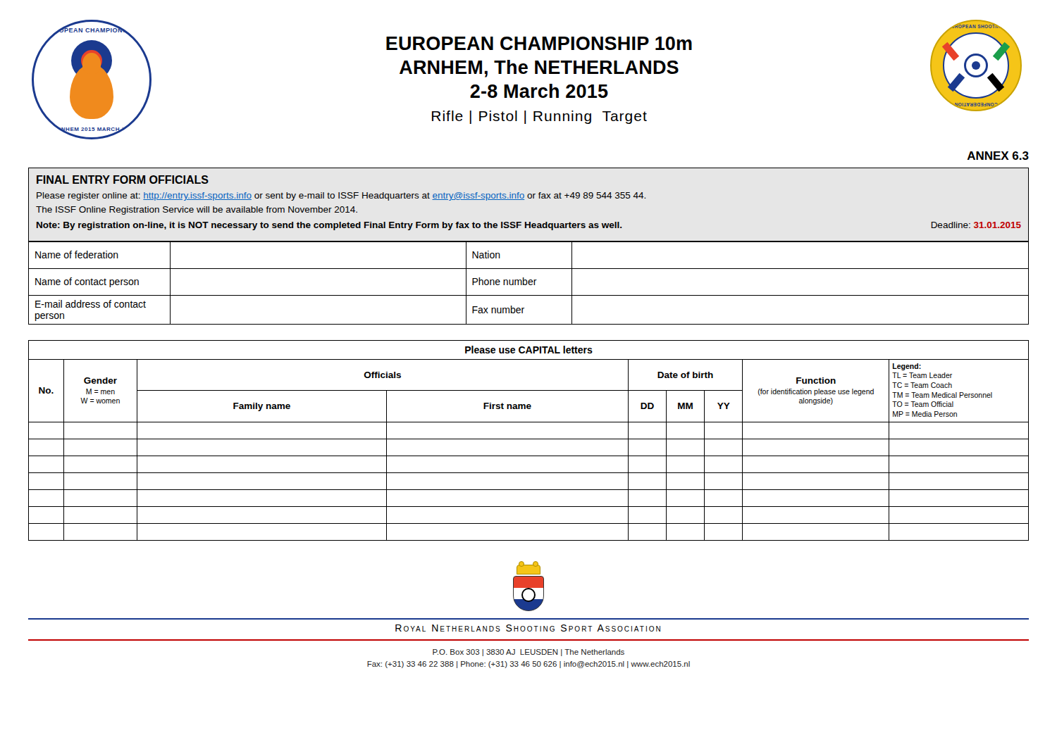EUROPEAN CHAMPIONSHIP
ARNHEM 2015 MARCH 2-8
EUROPEAN CHAMPIONSHIP 10m
ARNHEM, The NETHERLANDS
2-8 March 2015
Rifle | Pistol | Running Target
EUROPEAN SHOOTING
CONFEDERATION
ANNEX 6.3
FINAL ENTRY FORM OFFICIALS
Please register online at: http://entry.issf-sports.info or sent by e-mail to ISSF Headquarters at entry@issf-sports.info or fax at +49 89 544 355 44.
The ISSF Online Registration Service will be available from November 2014.
Note: By registration on-line, it is NOT necessary to send the completed Final Entry Form by fax to the ISSF Headquarters as well.
Deadline: 31.01.2015
| Name of federation | | Nation | |
| Name of contact person | | Phone number | |
| E-mail address of contact person | | Fax number | |
| Please use CAPITAL letters |
| --- |
| No. | Gender M = men W = women | Officials | Date of birth | Function (for identification please use legend alongside) | Legend: TL = Team Leader TC = Team Coach TM = Team Medical Personnel TO = Team Official MP = Media Person |
| Family name | First name | DD | MM | YY |
Royal Netherlands Shooting Sport Association
P.O. Box 303 | 3830 AJ LEUSDEN | The Netherlands
Fax: (+31) 33 46 22 388 | Phone: (+31) 33 46 50 626 | info@ech2015.nl | www.ech2015.nl